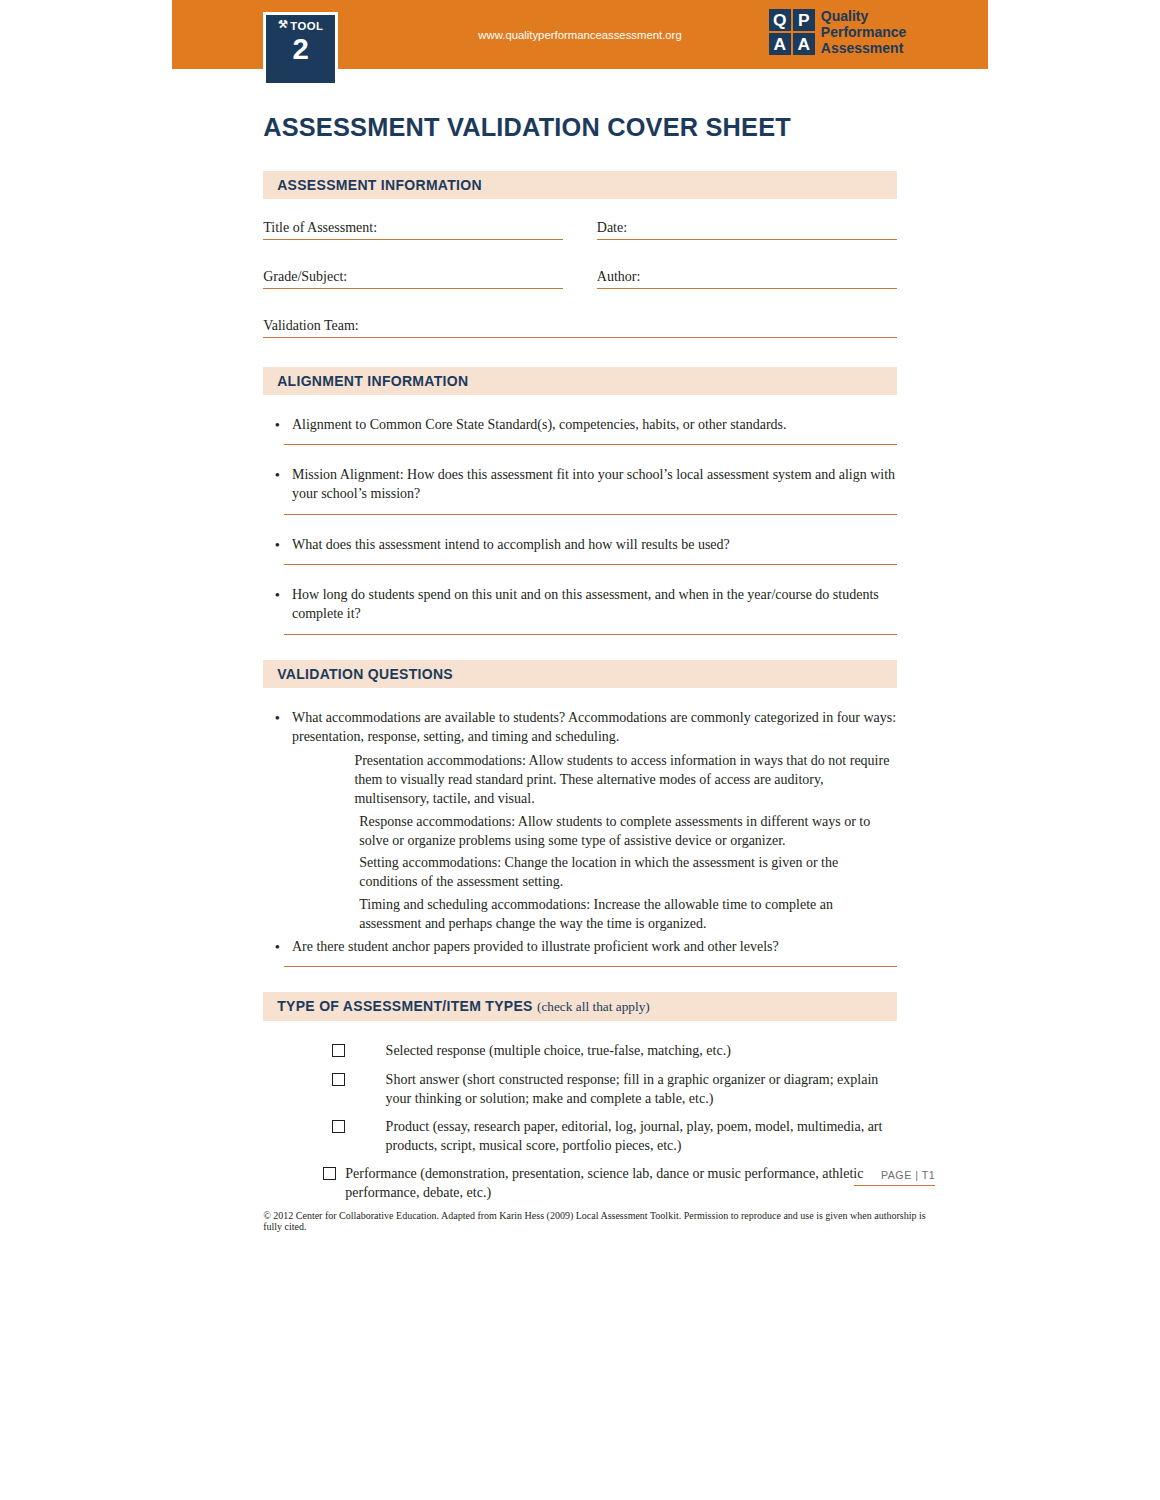⚒TOOL
2
www.qualityperformanceassessment.org
Q
P
A
A
Quality
Performance
Assessment
ASSESSMENT VALIDATION COVER SHEET
ASSESSMENT INFORMATION
Title of Assessment:
Date:
Grade/Subject:
Author:
Validation Team:
ALIGNMENT INFORMATION
Alignment to Common Core State Standard(s), competencies, habits, or other standards.
Mission Alignment: How does this assessment fit into your school’s local assessment system and align with your school’s mission?
What does this assessment intend to accomplish and how will results be used?
How long do students spend on this unit and on this assessment, and when in the year/course do students complete it?
VALIDATION QUESTIONS
What accommodations are available to students? Accommodations are commonly categorized in four ways: presentation, response, setting, and timing and scheduling.
Presentation accommodations: Allow students to access information in ways that do not require them to visually read standard print. These alternative modes of access are auditory, multisensory, tactile, and visual.
Response accommodations: Allow students to complete assessments in different ways or to solve or organize problems using some type of assistive device or organizer.
Setting accommodations: Change the location in which the assessment is given or the conditions of the assessment setting.
Timing and scheduling accommodations: Increase the allowable time to complete an assessment and perhaps change the way the time is organized.
Are there student anchor papers provided to illustrate proficient work and other levels?
TYPE OF ASSESSMENT/ITEM TYPES (check all that apply)
Selected response (multiple choice, true-false, matching, etc.)
Short answer (short constructed response; fill in a graphic organizer or diagram; explain your thinking or solution; make and complete a table, etc.)
Product (essay, research paper, editorial, log, journal, play, poem, model, multimedia, art products, script, musical score, portfolio pieces, etc.)
Performance (demonstration, presentation, science lab, dance or music performance, athletic performance, debate, etc.)
PAGE | T1
© 2012 Center for Collaborative Education. Adapted from Karin Hess (2009) Local Assessment Toolkit. Permission to reproduce and use is given when authorship is fully cited.